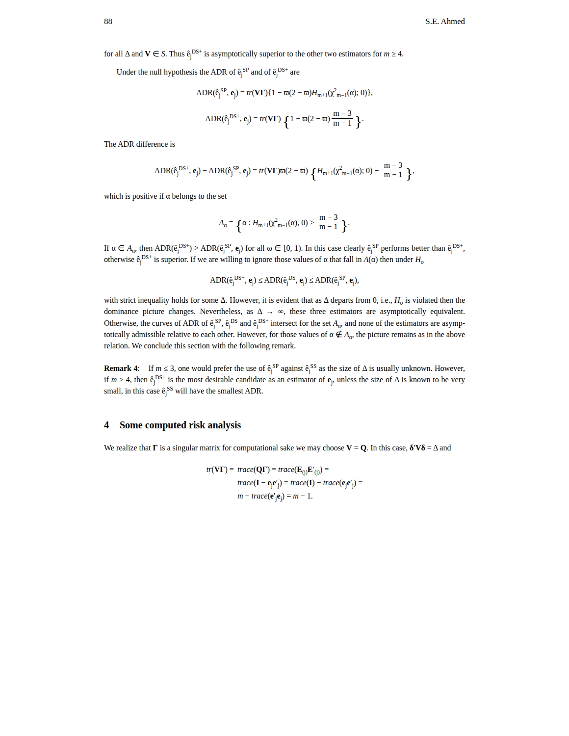88 S.E. Ahmed
for all Δ and V ∈ S. Thus êjDS+ is asymptotically superior to the other two estimators for m ≥ 4.
Under the null hypothesis the ADR of êjSP and of êjDS+ are
ADR(êjSP, ej) = tr(VΓ){1 − ϖ(2 − ϖ)Hm+1(χ2m−1(α); 0)},
ADR(êjDS+, ej) = tr(VΓ) {1 − ϖ(2 − ϖ)m − 3 m − 1}.
The ADR difference is
ADR(êjDS+, ej) − ADR(êjSP, ej) = tr(VΓ)ϖ(2 − ϖ) {Hm+1(χ2m−1(α); 0) − m − 3 m − 1},
which is positive if α belongs to the set
Aα = {α : Hm+1(χ2m−1(α), 0) > m − 3 m − 1}.
If α ∈ Aα, then ADR(êjDS+) > ADR(êjSP, ej) for all ϖ ∈ [0, 1). In this case clearly êjSP performs better than êjDS+, otherwise êjDS+ is superior. If we are willing to ignore those values of α that fall in A(α) then under Ho
ADR(êjDS+, ej) ≤ ADR(êjDS, ej) ≤ ADR(êjSP, ej),
with strict inequality holds for some Δ. However, it is evident that as Δ departs from 0, i.e., Ho is violated then the dominance picture changes. Nevertheless, as Δ → ∞, these three estimators are asymptotically equivalent. Otherwise, the curves of ADR of êjSP, êjDS and êjDS+ intersect for the set Aα, and none of the estimators are asymptotically admissible relative to each other. However, for those values of α ∉ Aα, the picture remains as in the above relation. We conclude this section with the following remark.
Remark 4: If m ≤ 3, one would prefer the use of êjSP against êjSS as the size of Δ is usually unknown. However, if m ≥ 4, then êjDS+ is the most desirable candidate as an estimator of ej, unless the size of Δ is known to be very small, in this case êjSS will have the smallest ADR.
4 Some computed risk analysis
We realize that Γ is a singular matrix for computational sake we may choose V = Q. In this case, δ′Vδ = Δ and
| tr ( VΓ ) = | trace ( QΓ ) = trace ( E (j) E ′ (j) ) = |
| | trace ( I − e j e ′ j ) = trace ( I ) − trace ( e j e ′ j ) = |
| | m − trace ( e ′ j e j ) = m − 1. |